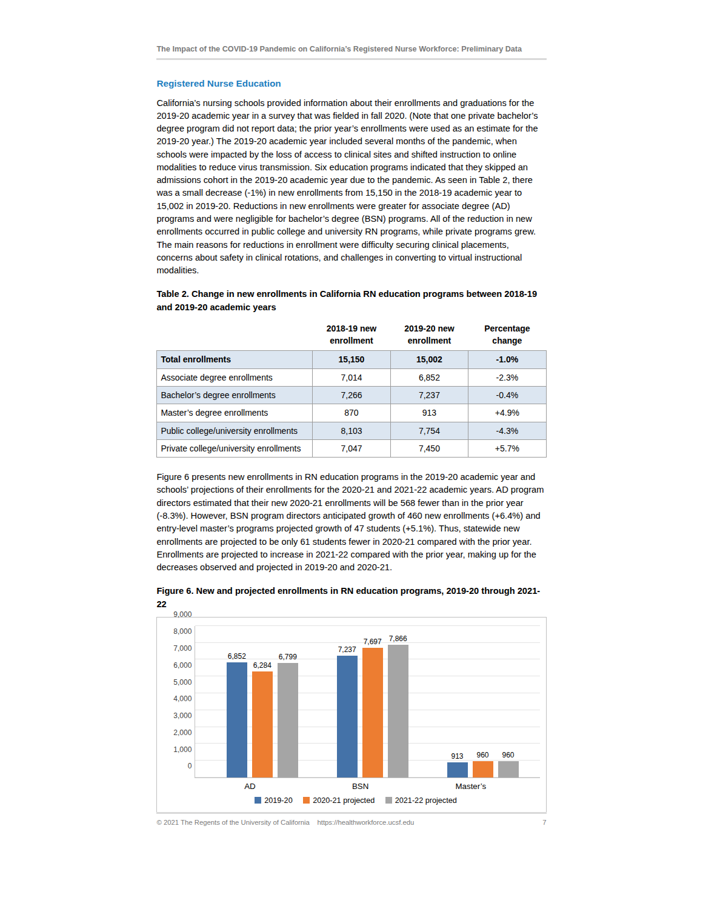The Impact of the COVID-19 Pandemic on California’s Registered Nurse Workforce: Preliminary Data
Registered Nurse Education
California’s nursing schools provided information about their enrollments and graduations for the 2019-20 academic year in a survey that was fielded in fall 2020. (Note that one private bachelor’s degree program did not report data; the prior year’s enrollments were used as an estimate for the 2019-20 year.) The 2019-20 academic year included several months of the pandemic, when schools were impacted by the loss of access to clinical sites and shifted instruction to online modalities to reduce virus transmission. Six education programs indicated that they skipped an admissions cohort in the 2019-20 academic year due to the pandemic. As seen in Table 2, there was a small decrease (-1%) in new enrollments from 15,150 in the 2018-19 academic year to 15,002 in 2019-20. Reductions in new enrollments were greater for associate degree (AD) programs and were negligible for bachelor’s degree (BSN) programs. All of the reduction in new enrollments occurred in public college and university RN programs, while private programs grew. The main reasons for reductions in enrollment were difficulty securing clinical placements, concerns about safety in clinical rotations, and challenges in converting to virtual instructional modalities.
Table 2. Change in new enrollments in California RN education programs between 2018-19 and 2019-20 academic years
| | 2018-19 new enrollment | 2019-20 new enrollment | Percentage change |
| --- | --- | --- | --- |
| Total enrollments | 15,150 | 15,002 | -1.0% |
| Associate degree enrollments | 7,014 | 6,852 | -2.3% |
| Bachelor’s degree enrollments | 7,266 | 7,237 | -0.4% |
| Master’s degree enrollments | 870 | 913 | +4.9% |
| Public college/university enrollments | 8,103 | 7,754 | -4.3% |
| Private college/university enrollments | 7,047 | 7,450 | +5.7% |
Figure 6 presents new enrollments in RN education programs in the 2019-20 academic year and schools’ projections of their enrollments for the 2020-21 and 2021-22 academic years. AD program directors estimated that their new 2020-21 enrollments will be 568 fewer than in the prior year (-8.3%). However, BSN program directors anticipated growth of 460 new enrollments (+6.4%) and entry-level master’s programs projected growth of 47 students (+5.1%). Thus, statewide new enrollments are projected to be only 61 students fewer in 2020-21 compared with the prior year. Enrollments are projected to increase in 2021-22 compared with the prior year, making up for the decreases observed and projected in 2019-20 and 2020-21.
Figure 6. New and projected enrollments in RN education programs, 2019-20 through 2021-22
0
1,000
2,000
3,000
4,000
5,000
6,000
7,000
8,000
9,000
6,852
6,284
6,799
7,237
7,697
7,866
913
960
960
AD
BSN
Master’s
2019-20 2020-21 projected 2021-22 projected
© 2021 The Regents of the University of California https://healthworkforce.ucsf.edu
7